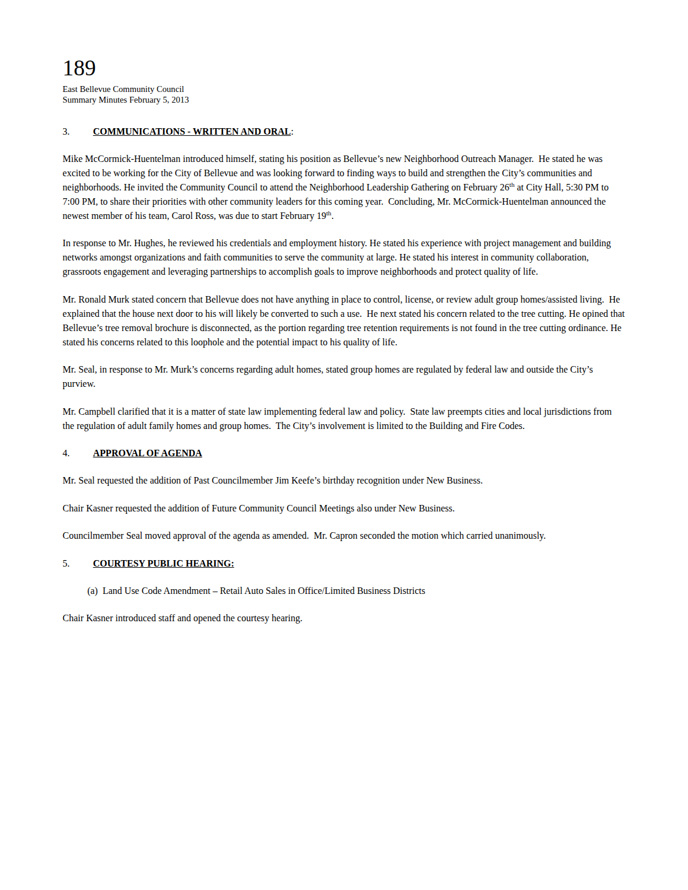189
East Bellevue Community Council
Summary Minutes February 5, 2013
3. COMMUNICATIONS - WRITTEN AND ORAL:
Mike McCormick-Huentelman introduced himself, stating his position as Bellevue’s new Neighborhood Outreach Manager. He stated he was excited to be working for the City of Bellevue and was looking forward to finding ways to build and strengthen the City’s communities and neighborhoods. He invited the Community Council to attend the Neighborhood Leadership Gathering on February 26th at City Hall, 5:30 PM to 7:00 PM, to share their priorities with other community leaders for this coming year. Concluding, Mr. McCormick-Huentelman announced the newest member of his team, Carol Ross, was due to start February 19th.
In response to Mr. Hughes, he reviewed his credentials and employment history. He stated his experience with project management and building networks amongst organizations and faith communities to serve the community at large. He stated his interest in community collaboration, grassroots engagement and leveraging partnerships to accomplish goals to improve neighborhoods and protect quality of life.
Mr. Ronald Murk stated concern that Bellevue does not have anything in place to control, license, or review adult group homes/assisted living. He explained that the house next door to his will likely be converted to such a use. He next stated his concern related to the tree cutting. He opined that Bellevue’s tree removal brochure is disconnected, as the portion regarding tree retention requirements is not found in the tree cutting ordinance. He stated his concerns related to this loophole and the potential impact to his quality of life.
Mr. Seal, in response to Mr. Murk’s concerns regarding adult homes, stated group homes are regulated by federal law and outside the City’s purview.
Mr. Campbell clarified that it is a matter of state law implementing federal law and policy. State law preempts cities and local jurisdictions from the regulation of adult family homes and group homes. The City’s involvement is limited to the Building and Fire Codes.
4. APPROVAL OF AGENDA
Mr. Seal requested the addition of Past Councilmember Jim Keefe’s birthday recognition under New Business.
Chair Kasner requested the addition of Future Community Council Meetings also under New Business.
Councilmember Seal moved approval of the agenda as amended. Mr. Capron seconded the motion which carried unanimously.
5. COURTESY PUBLIC HEARING:
(a) Land Use Code Amendment – Retail Auto Sales in Office/Limited Business Districts
Chair Kasner introduced staff and opened the courtesy hearing.